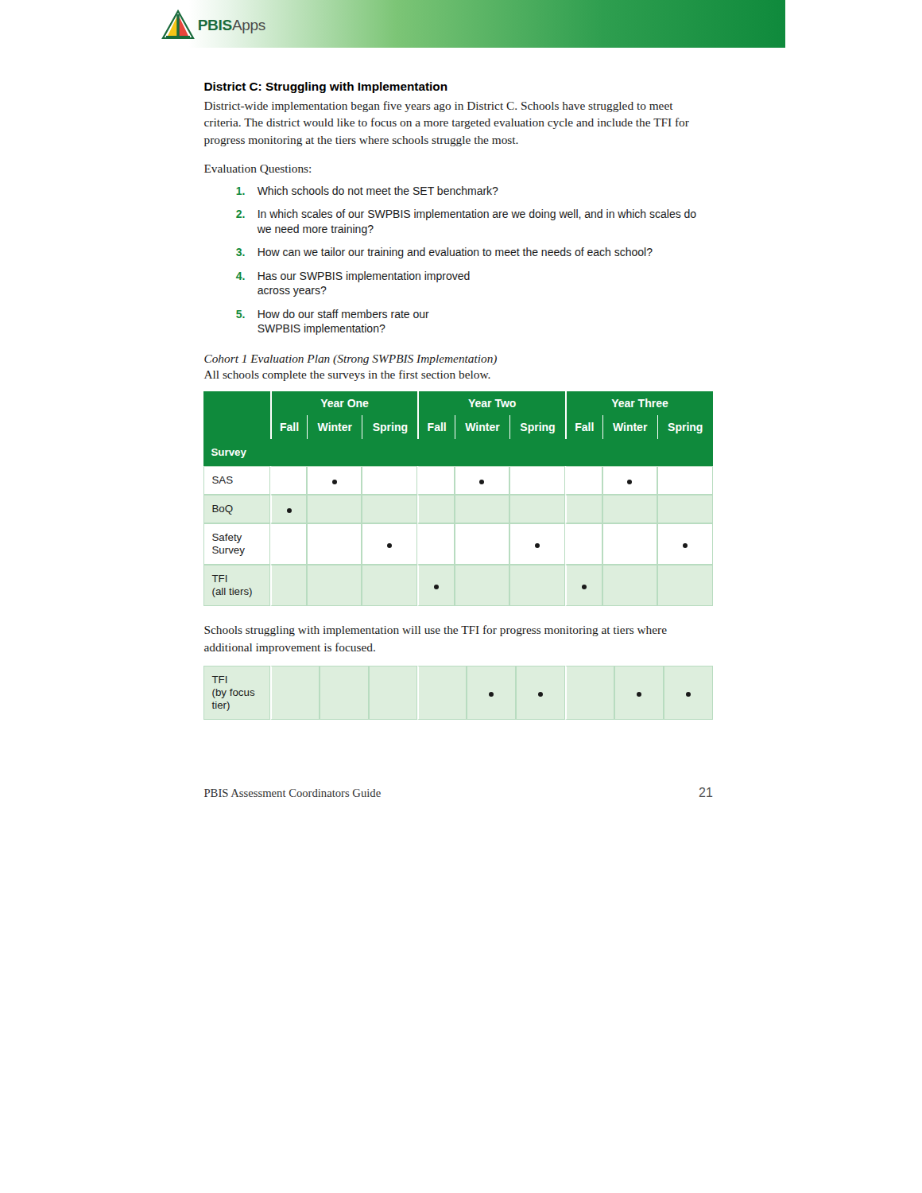PBISApps
District C: Struggling with Implementation
District-wide implementation began five years ago in District C. Schools have struggled to meet criteria. The district would like to focus on a more targeted evaluation cycle and include the TFI for progress monitoring at the tiers where schools struggle the most.
Evaluation Questions:
Which schools do not meet the SET benchmark?
In which scales of our SWPBIS implementation are we doing well, and in which scales do we need more training?
How can we tailor our training and evaluation to meet the needs of each school?
Has our SWPBIS implementation improved
across years?
How do our staff members rate our
SWPBIS implementation?
Cohort 1 Evaluation Plan (Strong SWPBIS Implementation)
All schools complete the surveys in the first section below.
| | Year One | Year Two | Year Three |
| --- | --- | --- | --- |
| Fall | Winter | Spring | Fall | Winter | Spring | Fall | Winter | Spring |
| Survey | | | | | | | | | |
| SAS | | | | | | | | | |
| BoQ | | | | | | | | | |
| Safety Survey | | | | | | | | | |
| TFI (all tiers) | | | | | | | | | |
Schools struggling with implementation will use the TFI for progress monitoring at tiers where additional improvement is focused.
| TFI (by focus tier) | | | | | | | | | |
PBIS Assessment Coordinators Guide 21